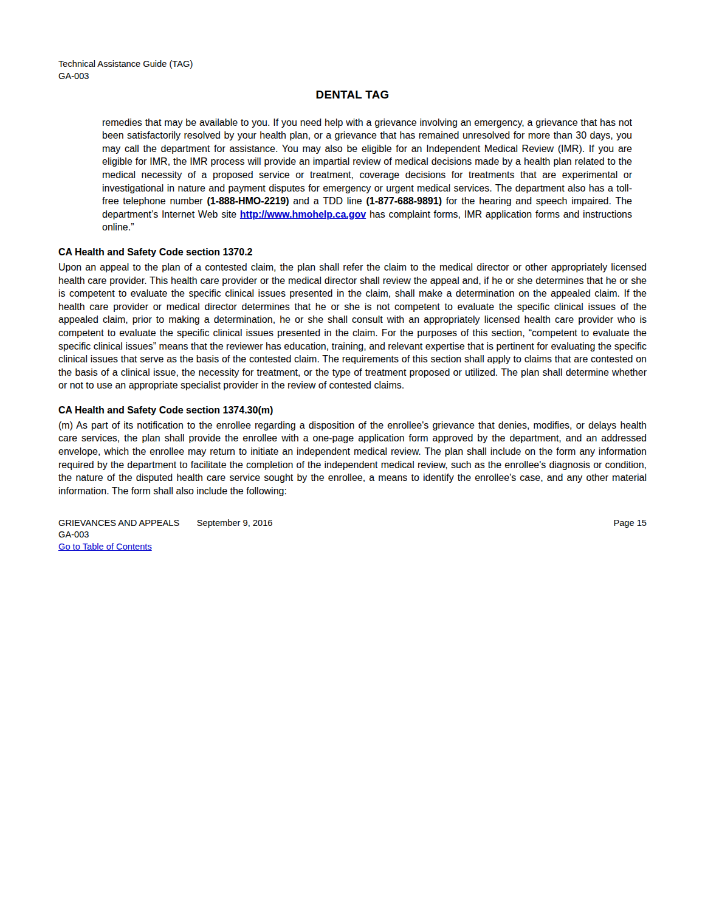Technical Assistance Guide (TAG)
GA-003
DENTAL TAG
remedies that may be available to you. If you need help with a grievance involving an emergency, a grievance that has not been satisfactorily resolved by your health plan, or a grievance that has remained unresolved for more than 30 days, you may call the department for assistance. You may also be eligible for an Independent Medical Review (IMR). If you are eligible for IMR, the IMR process will provide an impartial review of medical decisions made by a health plan related to the medical necessity of a proposed service or treatment, coverage decisions for treatments that are experimental or investigational in nature and payment disputes for emergency or urgent medical services. The department also has a toll-free telephone number (1-888-HMO-2219) and a TDD line (1-877-688-9891) for the hearing and speech impaired. The department’s Internet Web site http://www.hmohelp.ca.gov has complaint forms, IMR application forms and instructions online.”
CA Health and Safety Code section 1370.2
Upon an appeal to the plan of a contested claim, the plan shall refer the claim to the medical director or other appropriately licensed health care provider. This health care provider or the medical director shall review the appeal and, if he or she determines that he or she is competent to evaluate the specific clinical issues presented in the claim, shall make a determination on the appealed claim. If the health care provider or medical director determines that he or she is not competent to evaluate the specific clinical issues of the appealed claim, prior to making a determination, he or she shall consult with an appropriately licensed health care provider who is competent to evaluate the specific clinical issues presented in the claim. For the purposes of this section, “competent to evaluate the specific clinical issues” means that the reviewer has education, training, and relevant expertise that is pertinent for evaluating the specific clinical issues that serve as the basis of the contested claim. The requirements of this section shall apply to claims that are contested on the basis of a clinical issue, the necessity for treatment, or the type of treatment proposed or utilized. The plan shall determine whether or not to use an appropriate specialist provider in the review of contested claims.
CA Health and Safety Code section 1374.30(m)
(m) As part of its notification to the enrollee regarding a disposition of the enrollee's grievance that denies, modifies, or delays health care services, the plan shall provide the enrollee with a one-page application form approved by the department, and an addressed envelope, which the enrollee may return to initiate an independent medical review. The plan shall include on the form any information required by the department to facilitate the completion of the independent medical review, such as the enrollee's diagnosis or condition, the nature of the disputed health care service sought by the enrollee, a means to identify the enrollee's case, and any other material information. The form shall also include the following:
GRIEVANCES AND APPEALS September 9, 2016
GA-003
Go to Table of Contents
Page 15